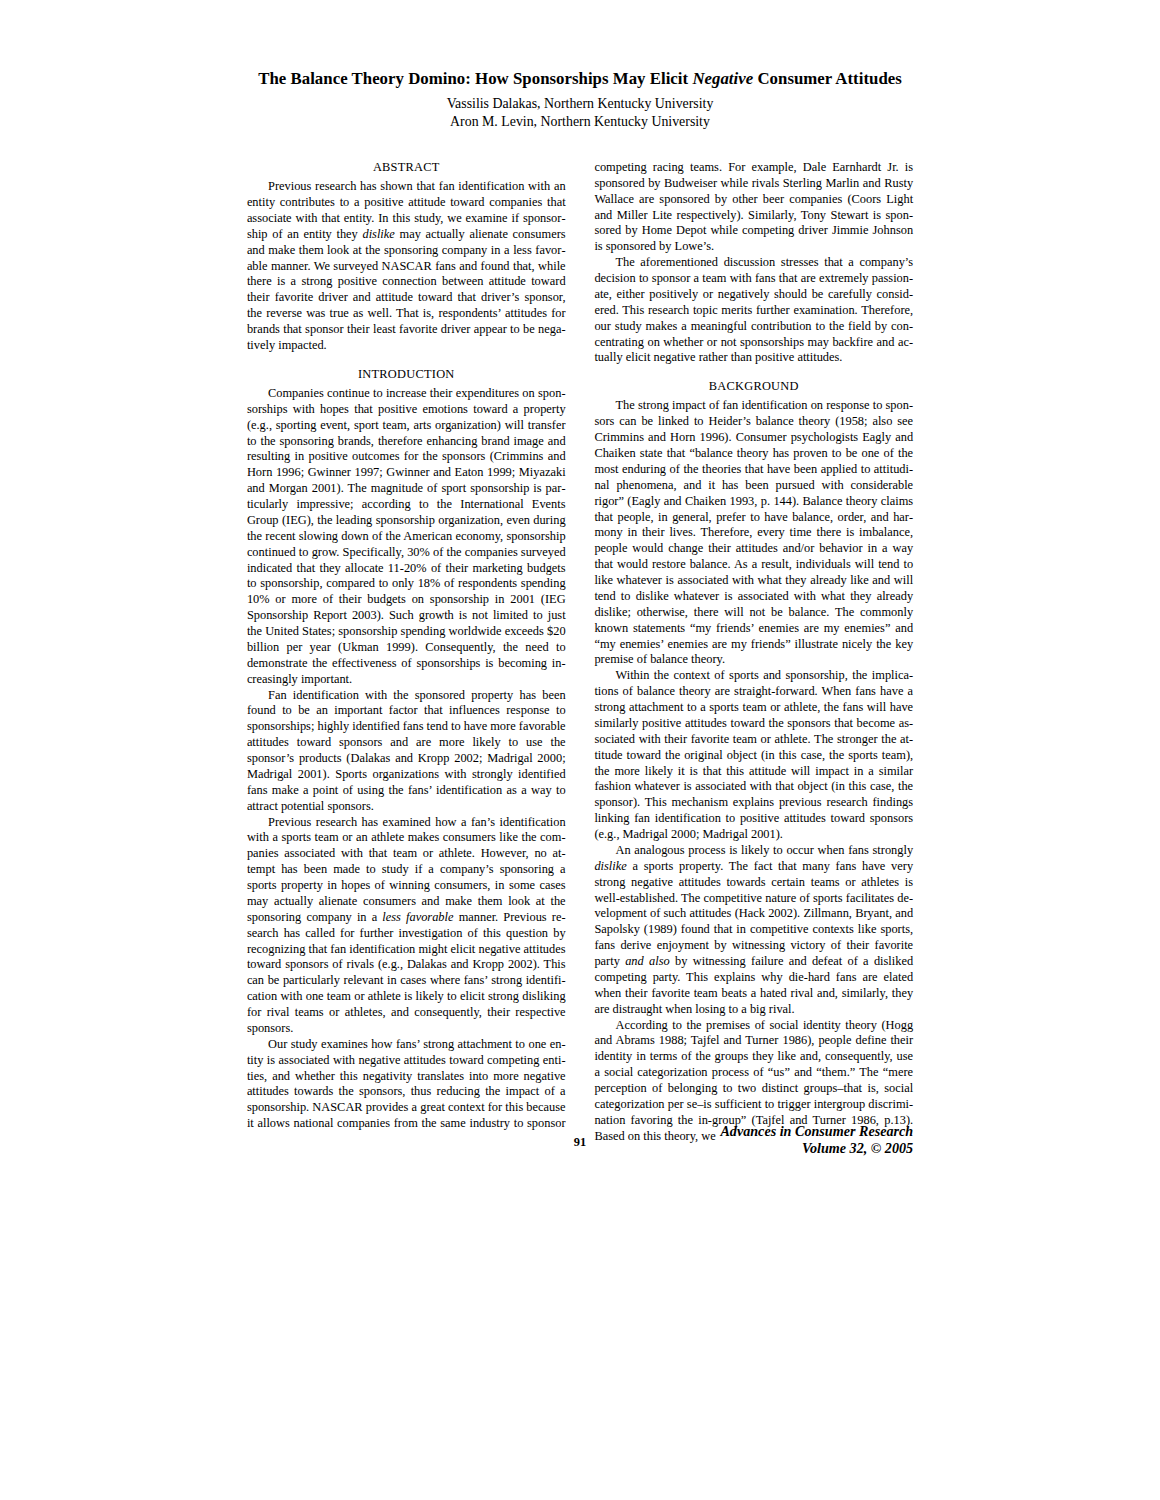The Balance Theory Domino: How Sponsorships May Elicit Negative Consumer Attitudes
Vassilis Dalakas, Northern Kentucky University
Aron M. Levin, Northern Kentucky University
Abstract
Previous research has shown that fan identification with an entity contributes to a positive attitude toward companies that associate with that entity. In this study, we examine if sponsorship of an entity they dislike may actually alienate consumers and make them look at the sponsoring company in a less favorable manner. We surveyed NASCAR fans and found that, while there is a strong positive connection between attitude toward their favorite driver and attitude toward that driver’s sponsor, the reverse was true as well. That is, respondents’ attitudes for brands that sponsor their least favorite driver appear to be negatively impacted.
Introduction
Companies continue to increase their expenditures on sponsorships with hopes that positive emotions toward a property (e.g., sporting event, sport team, arts organization) will transfer to the sponsoring brands, therefore enhancing brand image and resulting in positive outcomes for the sponsors (Crimmins and Horn 1996; Gwinner 1997; Gwinner and Eaton 1999; Miyazaki and Morgan 2001). The magnitude of sport sponsorship is particularly impressive; according to the International Events Group (IEG), the leading sponsorship organization, even during the recent slowing down of the American economy, sponsorship continued to grow. Specifically, 30% of the companies surveyed indicated that they allocate 11-20% of their marketing budgets to sponsorship, compared to only 18% of respondents spending 10% or more of their budgets on sponsorship in 2001 (IEG Sponsorship Report 2003). Such growth is not limited to just the United States; sponsorship spending worldwide exceeds $20 billion per year (Ukman 1999). Consequently, the need to demonstrate the effectiveness of sponsorships is becoming increasingly important.
Fan identification with the sponsored property has been found to be an important factor that influences response to sponsorships; highly identified fans tend to have more favorable attitudes toward sponsors and are more likely to use the sponsor’s products (Dalakas and Kropp 2002; Madrigal 2000; Madrigal 2001). Sports organizations with strongly identified fans make a point of using the fans’ identification as a way to attract potential sponsors.
Previous research has examined how a fan’s identification with a sports team or an athlete makes consumers like the companies associated with that team or athlete. However, no attempt has been made to study if a company’s sponsoring a sports property in hopes of winning consumers, in some cases may actually alienate consumers and make them look at the sponsoring company in a less favorable manner. Previous research has called for further investigation of this question by recognizing that fan identification might elicit negative attitudes toward sponsors of rivals (e.g., Dalakas and Kropp 2002). This can be particularly relevant in cases where fans’ strong identification with one team or athlete is likely to elicit strong disliking for rival teams or athletes, and consequently, their respective sponsors.
Our study examines how fans’ strong attachment to one entity is associated with negative attitudes toward competing entities, and whether this negativity translates into more negative attitudes towards the sponsors, thus reducing the impact of a sponsorship. NASCAR provides a great context for this because it allows national companies from the same industry to sponsor competing racing teams. For example, Dale Earnhardt Jr. is sponsored by Budweiser while rivals Sterling Marlin and Rusty Wallace are sponsored by other beer companies (Coors Light and Miller Lite respectively). Similarly, Tony Stewart is sponsored by Home Depot while competing driver Jimmie Johnson is sponsored by Lowe’s.
The aforementioned discussion stresses that a company’s decision to sponsor a team with fans that are extremely passionate, either positively or negatively should be carefully considered. This research topic merits further examination. Therefore, our study makes a meaningful contribution to the field by concentrating on whether or not sponsorships may backfire and actually elicit negative rather than positive attitudes.
Background
The strong impact of fan identification on response to sponsors can be linked to Heider’s balance theory (1958; also see Crimmins and Horn 1996). Consumer psychologists Eagly and Chaiken state that “balance theory has proven to be one of the most enduring of the theories that have been applied to attitudinal phenomena, and it has been pursued with considerable rigor” (Eagly and Chaiken 1993, p. 144). Balance theory claims that people, in general, prefer to have balance, order, and harmony in their lives. Therefore, every time there is imbalance, people would change their attitudes and/or behavior in a way that would restore balance. As a result, individuals will tend to like whatever is associated with what they already like and will tend to dislike whatever is associated with what they already dislike; otherwise, there will not be balance. The commonly known statements “my friends’ enemies are my enemies” and “my enemies’ enemies are my friends” illustrate nicely the key premise of balance theory.
Within the context of sports and sponsorship, the implications of balance theory are straight-forward. When fans have a strong attachment to a sports team or athlete, the fans will have similarly positive attitudes toward the sponsors that become associated with their favorite team or athlete. The stronger the attitude toward the original object (in this case, the sports team), the more likely it is that this attitude will impact in a similar fashion whatever is associated with that object (in this case, the sponsor). This mechanism explains previous research findings linking fan identification to positive attitudes toward sponsors (e.g., Madrigal 2000; Madrigal 2001).
An analogous process is likely to occur when fans strongly dislike a sports property. The fact that many fans have very strong negative attitudes towards certain teams or athletes is well-established. The competitive nature of sports facilitates development of such attitudes (Hack 2002). Zillmann, Bryant, and Sapolsky (1989) found that in competitive contexts like sports, fans derive enjoyment by witnessing victory of their favorite party and also by witnessing failure and defeat of a disliked competing party. This explains why die-hard fans are elated when their favorite team beats a hated rival and, similarly, they are distraught when losing to a big rival.
According to the premises of social identity theory (Hogg and Abrams 1988; Tajfel and Turner 1986), people define their identity in terms of the groups they like and, consequently, use a social categorization process of “us” and “them.” The “mere perception of belonging to two distinct groups–that is, social categorization per se–is sufficient to trigger intergroup discrimination favoring the in-group” (Tajfel and Turner 1986, p.13). Based on this theory, we
91
Advances in Consumer Research
Volume 32, © 2005